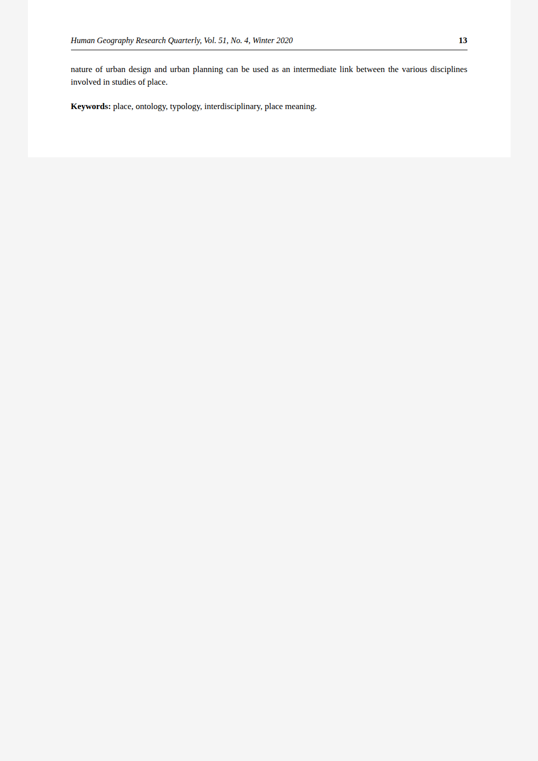Human Geography Research Quarterly, Vol. 51, No. 4, Winter 2020 13
nature of urban design and urban planning can be used as an intermediate link between the various disciplines involved in studies of place.
Keywords: place, ontology, typology, interdisciplinary, place meaning.